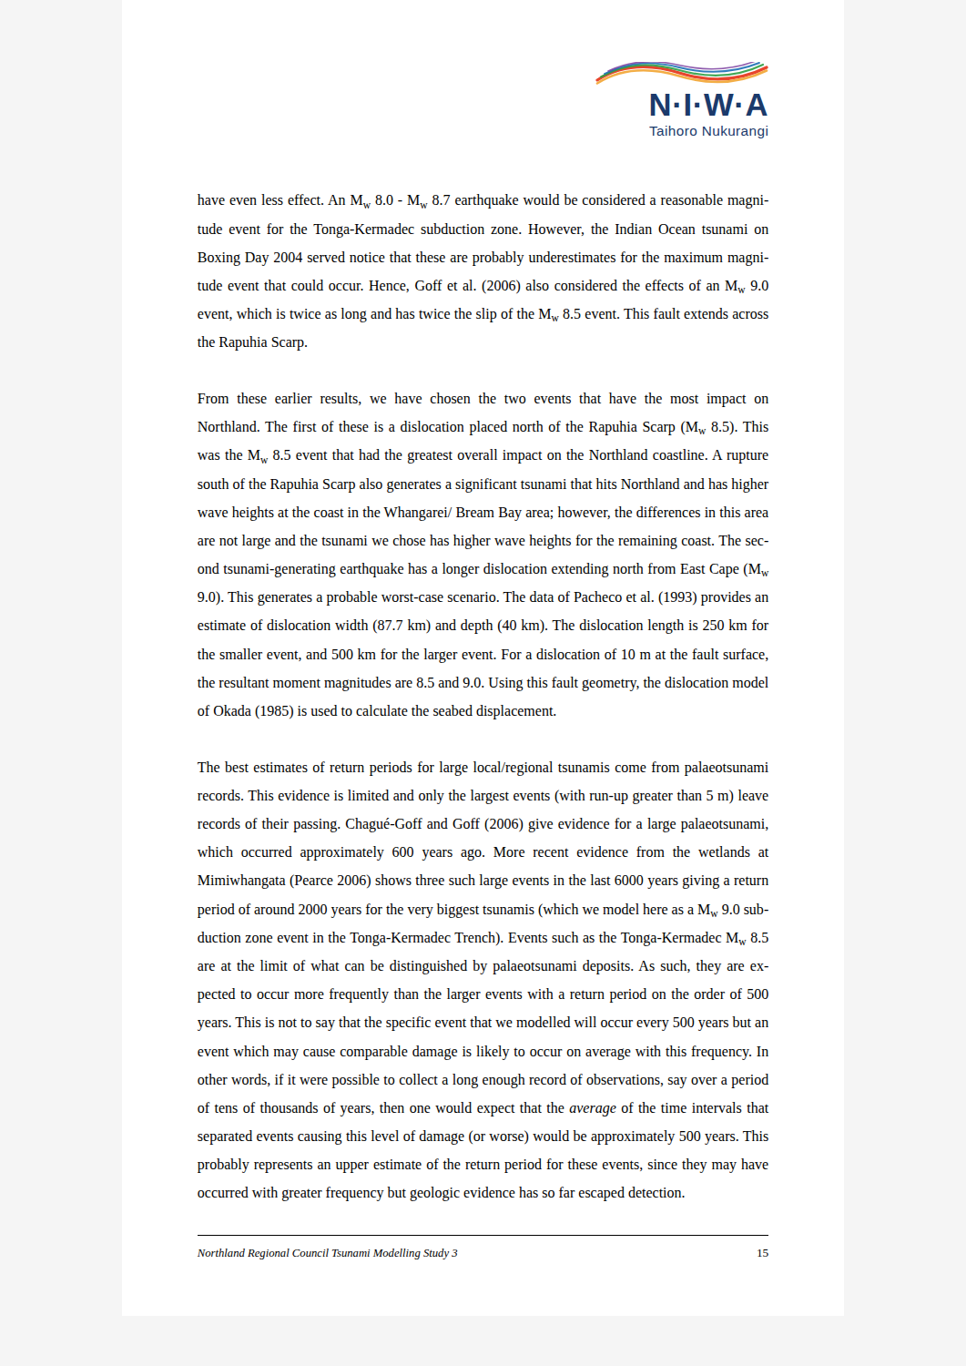N·I·W·A
Taihoro Nukurangi
have even less effect. An Mw 8.0 - Mw 8.7 earthquake would be considered a reasonable magnitude event for the Tonga-Kermadec subduction zone. However, the Indian Ocean tsunami on Boxing Day 2004 served notice that these are probably underestimates for the maximum magnitude event that could occur. Hence, Goff et al. (2006) also considered the effects of an Mw 9.0 event, which is twice as long and has twice the slip of the Mw 8.5 event. This fault extends across the Rapuhia Scarp.
From these earlier results, we have chosen the two events that have the most impact on Northland. The first of these is a dislocation placed north of the Rapuhia Scarp (Mw 8.5). This was the Mw 8.5 event that had the greatest overall impact on the Northland coastline. A rupture south of the Rapuhia Scarp also generates a significant tsunami that hits Northland and has higher wave heights at the coast in the Whangarei/ Bream Bay area; however, the differences in this area are not large and the tsunami we chose has higher wave heights for the remaining coast. The second tsunami-generating earthquake has a longer dislocation extending north from East Cape (Mw 9.0). This generates a probable worst-case scenario. The data of Pacheco et al. (1993) provides an estimate of dislocation width (87.7 km) and depth (40 km). The dislocation length is 250 km for the smaller event, and 500 km for the larger event. For a dislocation of 10 m at the fault surface, the resultant moment magnitudes are 8.5 and 9.0. Using this fault geometry, the dislocation model of Okada (1985) is used to calculate the seabed displacement.
The best estimates of return periods for large local/regional tsunamis come from palaeotsunami records. This evidence is limited and only the largest events (with run-up greater than 5 m) leave records of their passing. Chagué-Goff and Goff (2006) give evidence for a large palaeotsunami, which occurred approximately 600 years ago. More recent evidence from the wetlands at Mimiwhangata (Pearce 2006) shows three such large events in the last 6000 years giving a return period of around 2000 years for the very biggest tsunamis (which we model here as a Mw 9.0 subduction zone event in the Tonga-Kermadec Trench). Events such as the Tonga-Kermadec Mw 8.5 are at the limit of what can be distinguished by palaeotsunami deposits. As such, they are expected to occur more frequently than the larger events with a return period on the order of 500 years. This is not to say that the specific event that we modelled will occur every 500 years but an event which may cause comparable damage is likely to occur on average with this frequency. In other words, if it were possible to collect a long enough record of observations, say over a period of tens of thousands of years, then one would expect that the average of the time intervals that separated events causing this level of damage (or worse) would be approximately 500 years. This probably represents an upper estimate of the return period for these events, since they may have occurred with greater frequency but geologic evidence has so far escaped detection.
Northland Regional Council Tsunami Modelling Study 3 15